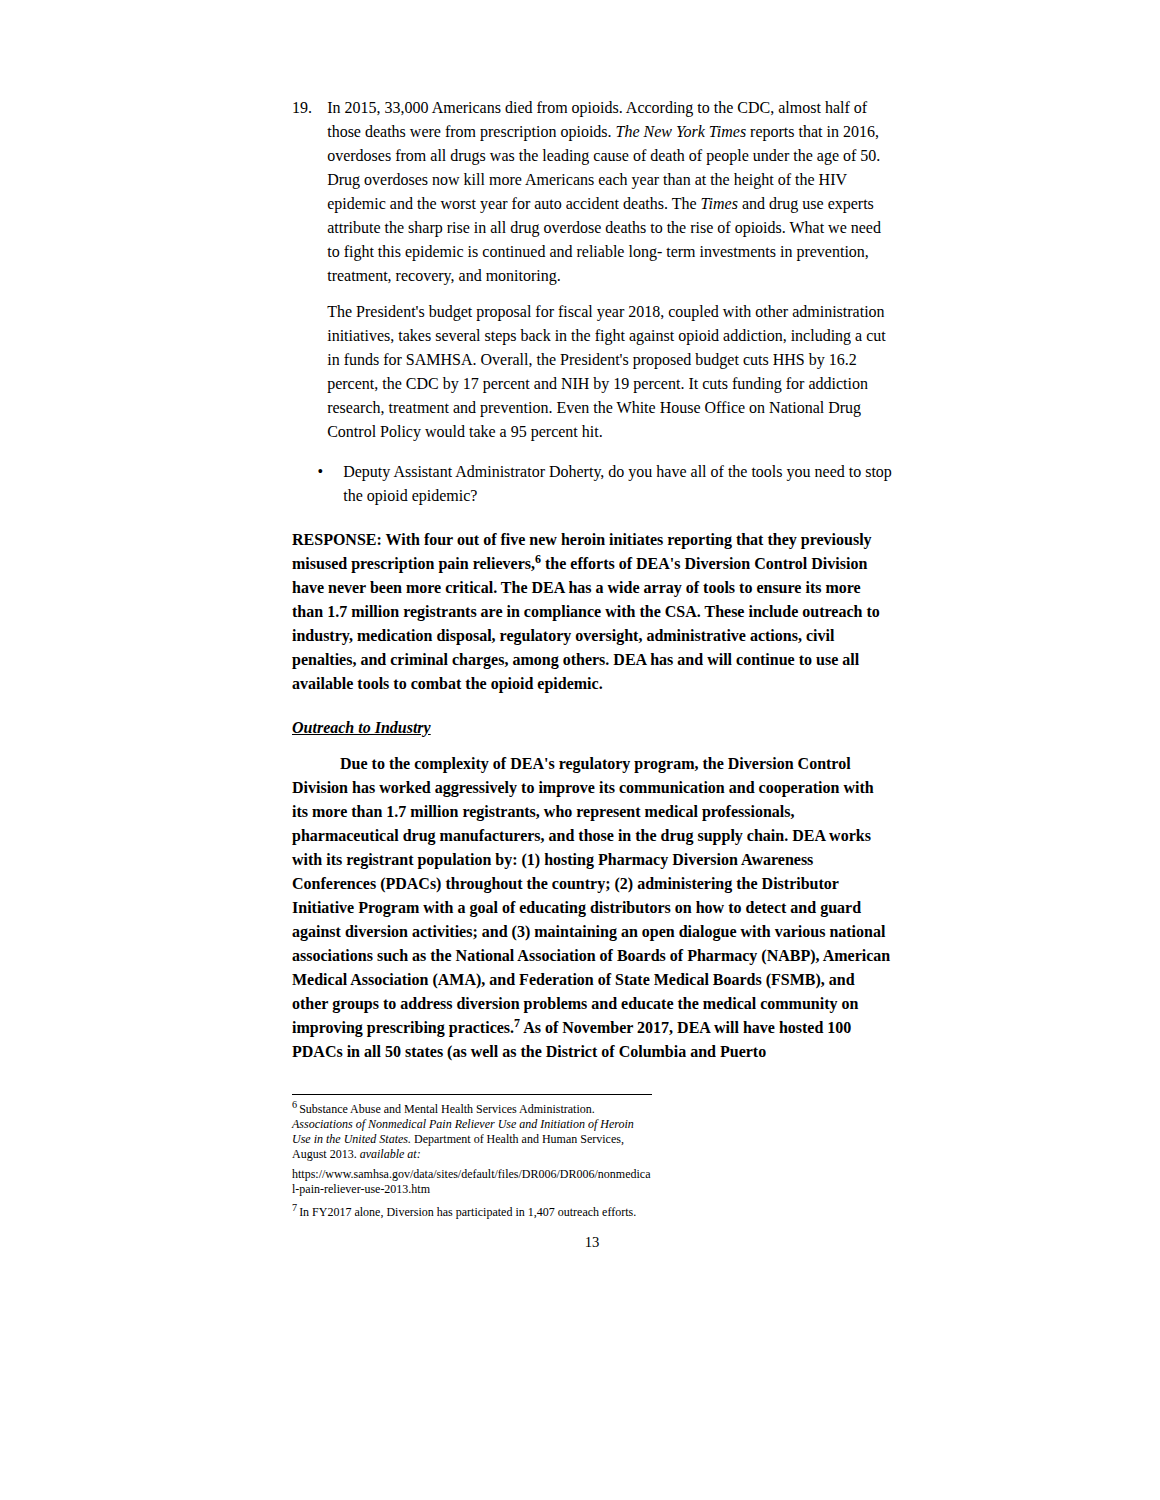19.
In 2015, 33,000 Americans died from opioids. According to the CDC, almost half of those deaths were from prescription opioids. The New York Times reports that in 2016, overdoses from all drugs was the leading cause of death of people under the age of 50. Drug overdoses now kill more Americans each year than at the height of the HIV epidemic and the worst year for auto accident deaths. The Times and drug use experts attribute the sharp rise in all drug overdose deaths to the rise of opioids. What we need to fight this epidemic is continued and reliable long- term investments in prevention, treatment, recovery, and monitoring.
The President's budget proposal for fiscal year 2018, coupled with other administration initiatives, takes several steps back in the fight against opioid addiction, including a cut in funds for SAMHSA. Overall, the President's proposed budget cuts HHS by 16.2 percent, the CDC by 17 percent and NIH by 19 percent. It cuts funding for addiction research, treatment and prevention. Even the White House Office on National Drug Control Policy would take a 95 percent hit.
•
Deputy Assistant Administrator Doherty, do you have all of the tools you need to stop the opioid epidemic?
RESPONSE: With four out of five new heroin initiates reporting that they previously misused prescription pain relievers,6 the efforts of DEA's Diversion Control Division have never been more critical. The DEA has a wide array of tools to ensure its more than 1.7 million registrants are in compliance with the CSA. These include outreach to industry, medication disposal, regulatory oversight, administrative actions, civil penalties, and criminal charges, among others. DEA has and will continue to use all available tools to combat the opioid epidemic.
Outreach to Industry
Due to the complexity of DEA's regulatory program, the Diversion Control Division has worked aggressively to improve its communication and cooperation with its more than 1.7 million registrants, who represent medical professionals, pharmaceutical drug manufacturers, and those in the drug supply chain. DEA works with its registrant population by: (1) hosting Pharmacy Diversion Awareness Conferences (PDACs) throughout the country; (2) administering the Distributor Initiative Program with a goal of educating distributors on how to detect and guard against diversion activities; and (3) maintaining an open dialogue with various national associations such as the National Association of Boards of Pharmacy (NABP), American Medical Association (AMA), and Federation of State Medical Boards (FSMB), and other groups to address diversion problems and educate the medical community on improving prescribing practices.7 As of November 2017, DEA will have hosted 100 PDACs in all 50 states (as well as the District of Columbia and Puerto
6 Substance Abuse and Mental Health Services Administration. Associations of Nonmedical Pain Reliever Use and Initiation of Heroin Use in the United States. Department of Health and Human Services, August 2013. available at:
https://www.samhsa.gov/data/sites/default/files/DR006/DR006/nonmedical-pain-reliever-use-2013.htm
7 In FY2017 alone, Diversion has participated in 1,407 outreach efforts.
13